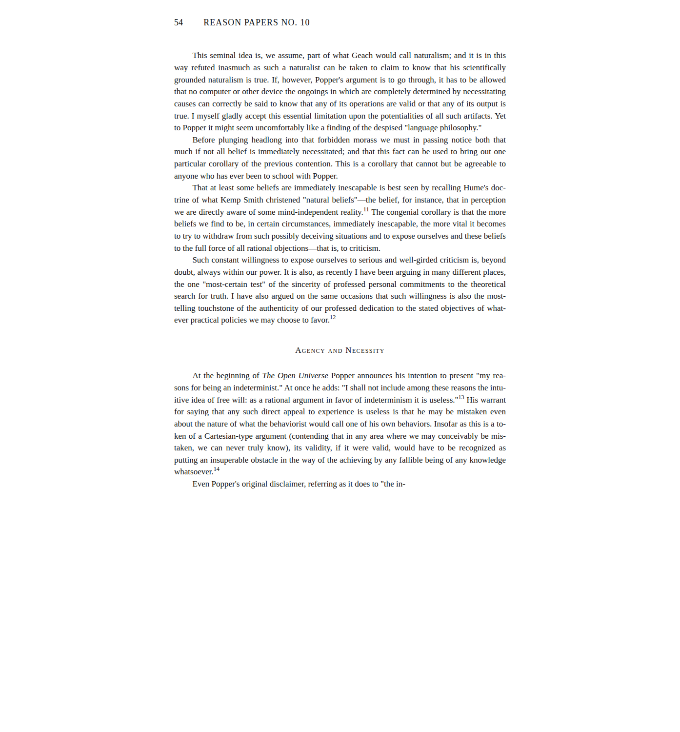54 REASON PAPERS NO. 10
This seminal idea is, we assume, part of what Geach would call naturalism; and it is in this way refuted inasmuch as such a naturalist can be taken to claim to know that his scientifically grounded naturalism is true. If, however, Popper's argument is to go through, it has to be allowed that no computer or other device the ongoings in which are completely determined by necessitating causes can correctly be said to know that any of its operations are valid or that any of its output is true. I myself gladly accept this essential limitation upon the potentialities of all such artifacts. Yet to Popper it might seem uncomfortably like a finding of the despised "language philosophy."
Before plunging headlong into that forbidden morass we must in passing notice both that much if not all belief is immediately necessitated; and that this fact can be used to bring out one particular corollary of the previous contention. This is a corollary that cannot but be agreeable to anyone who has ever been to school with Popper.
That at least some beliefs are immediately inescapable is best seen by recalling Hume's doctrine of what Kemp Smith christened "natural beliefs"—the belief, for instance, that in perception we are directly aware of some mind-independent reality.11 The congenial corollary is that the more beliefs we find to be, in certain circumstances, immediately inescapable, the more vital it becomes to try to withdraw from such possibly deceiving situations and to expose ourselves and these beliefs to the full force of all rational objections—that is, to criticism.
Such constant willingness to expose ourselves to serious and well-girded criticism is, beyond doubt, always within our power. It is also, as recently I have been arguing in many different places, the one "most-certain test" of the sincerity of professed personal commitments to the theoretical search for truth. I have also argued on the same occasions that such willingness is also the most-telling touchstone of the authenticity of our professed dedication to the stated objectives of whatever practical policies we may choose to favor.12
Agency and Necessity
At the beginning of The Open Universe Popper announces his intention to present "my reasons for being an indeterminist." At once he adds: "I shall not include among these reasons the intuitive idea of free will: as a rational argument in favor of indeterminism it is useless."13 His warrant for saying that any such direct appeal to experience is useless is that he may be mistaken even about the nature of what the behaviorist would call one of his own behaviors. Insofar as this is a token of a Cartesian-type argument (contending that in any area where we may conceivably be mistaken, we can never truly know), its validity, if it were valid, would have to be recognized as putting an insuperable obstacle in the way of the achieving by any fallible being of any knowledge whatsoever.14
Even Popper's original disclaimer, referring as it does to "the in-